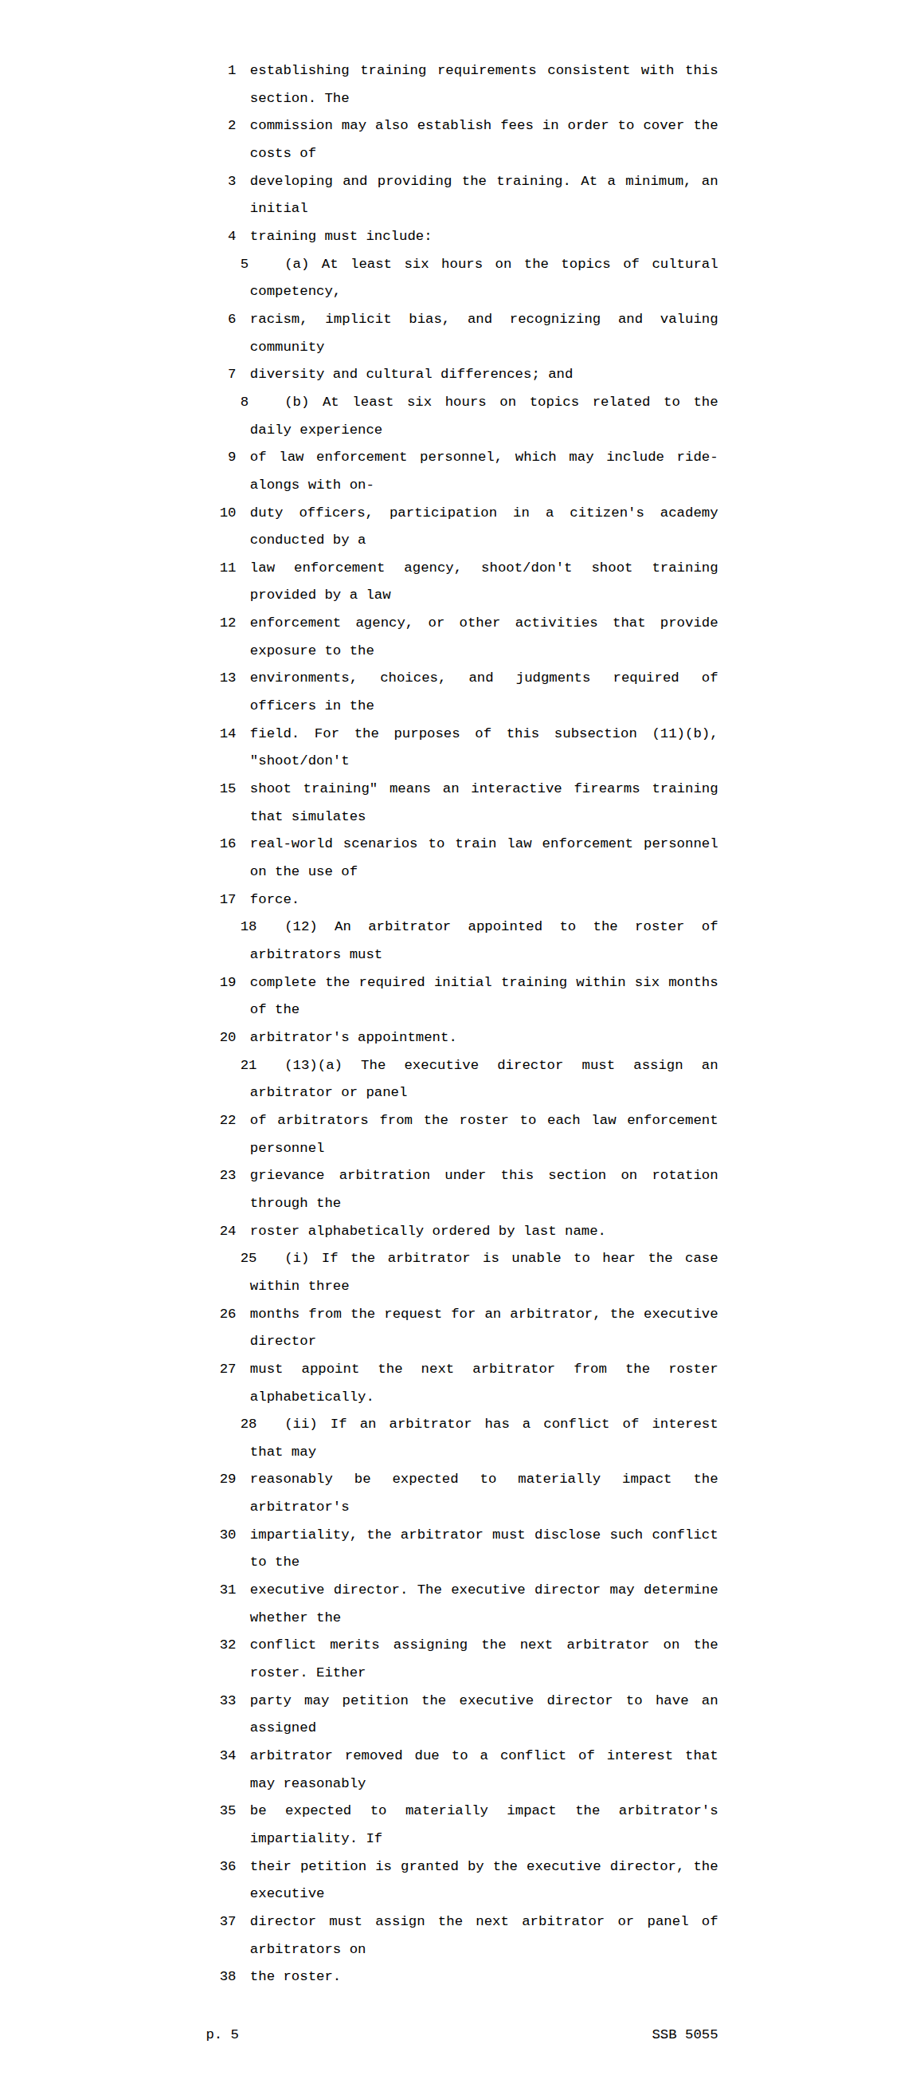establishing training requirements consistent with this section. The
commission may also establish fees in order to cover the costs of
developing and providing the training. At a minimum, an initial
training must include:
(a) At least six hours on the topics of cultural competency,
racism, implicit bias, and recognizing and valuing community
diversity and cultural differences; and
(b) At least six hours on topics related to the daily experience
of law enforcement personnel, which may include ride-alongs with on-
duty officers, participation in a citizen's academy conducted by a
law enforcement agency, shoot/don't shoot training provided by a law
enforcement agency, or other activities that provide exposure to the
environments, choices, and judgments required of officers in the
field. For the purposes of this subsection (11)(b), "shoot/don't
shoot training" means an interactive firearms training that simulates
real-world scenarios to train law enforcement personnel on the use of
force.
(12) An arbitrator appointed to the roster of arbitrators must
complete the required initial training within six months of the
arbitrator's appointment.
(13)(a) The executive director must assign an arbitrator or panel
of arbitrators from the roster to each law enforcement personnel
grievance arbitration under this section on rotation through the
roster alphabetically ordered by last name.
(i) If the arbitrator is unable to hear the case within three
months from the request for an arbitrator, the executive director
must appoint the next arbitrator from the roster alphabetically.
(ii) If an arbitrator has a conflict of interest that may
reasonably be expected to materially impact the arbitrator's
impartiality, the arbitrator must disclose such conflict to the
executive director. The executive director may determine whether the
conflict merits assigning the next arbitrator on the roster. Either
party may petition the executive director to have an assigned
arbitrator removed due to a conflict of interest that may reasonably
be expected to materially impact the arbitrator's impartiality. If
their petition is granted by the executive director, the executive
director must assign the next arbitrator or panel of arbitrators on
the roster.
p. 5 SSB 5055